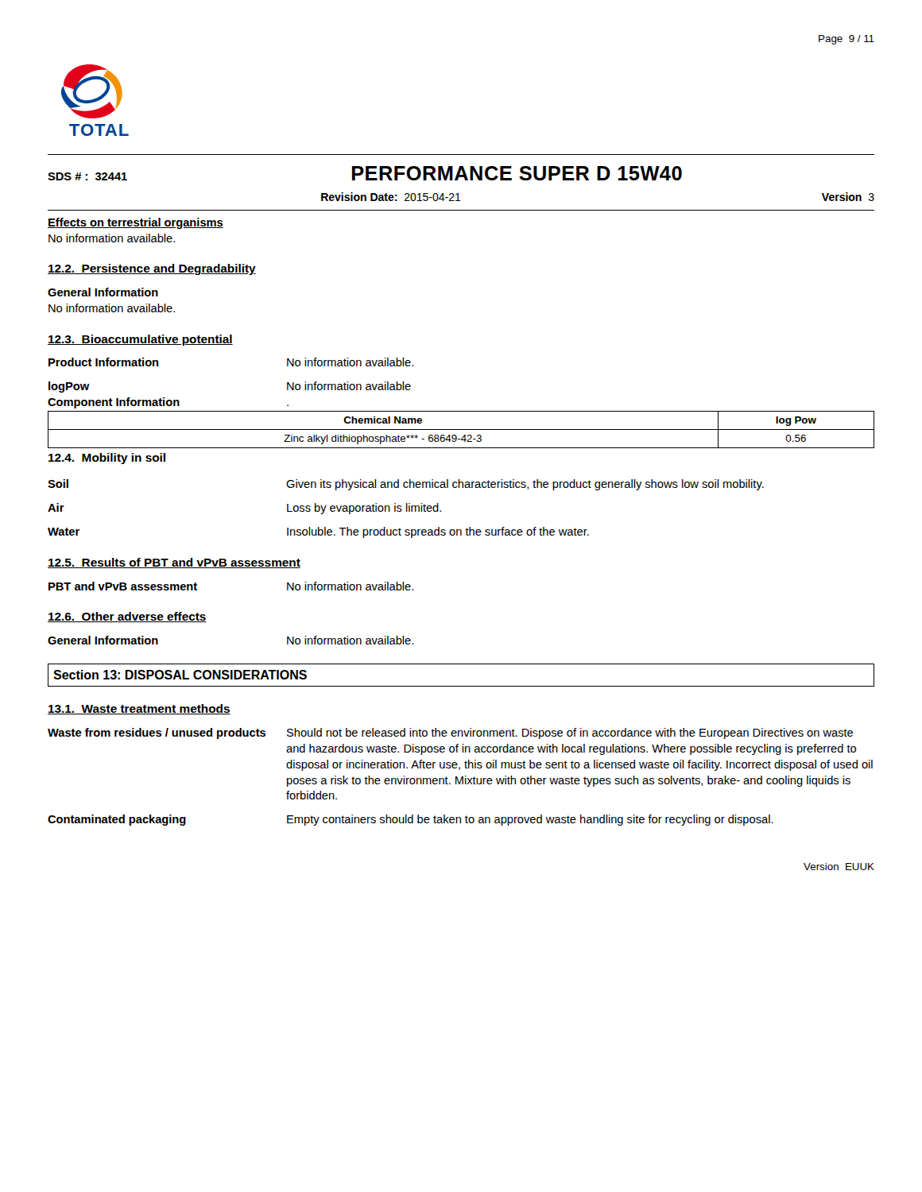Page 9 / 11
TOTAL
SDS # : 32441
PERFORMANCE SUPER D 15W40
Revision Date: 2015-04-21
Version 3
Effects on terrestrial organisms
No information available.
12.2. Persistence and Degradability
General Information
No information available.
12.3. Bioaccumulative potential
Product Information
No information available.
logPow
No information available
Component Information
.
| Chemical Name | log Pow |
| --- | --- |
| Zinc alkyl dithiophosphate*** - 68649-42-3 | 0.56 |
12.4. Mobility in soil
Soil
Given its physical and chemical characteristics, the product generally shows low soil mobility.
Air
Loss by evaporation is limited.
Water
Insoluble. The product spreads on the surface of the water.
12.5. Results of PBT and vPvB assessment
PBT and vPvB assessment
No information available.
12.6. Other adverse effects
General Information
No information available.
Section 13: DISPOSAL CONSIDERATIONS
13.1. Waste treatment methods
Waste from residues / unused products
Should not be released into the environment. Dispose of in accordance with the European Directives on waste and hazardous waste. Dispose of in accordance with local regulations. Where possible recycling is preferred to disposal or incineration. After use, this oil must be sent to a licensed waste oil facility. Incorrect disposal of used oil poses a risk to the environment. Mixture with other waste types such as solvents, brake- and cooling liquids is forbidden.
Contaminated packaging
Empty containers should be taken to an approved waste handling site for recycling or disposal.
Version EUUK